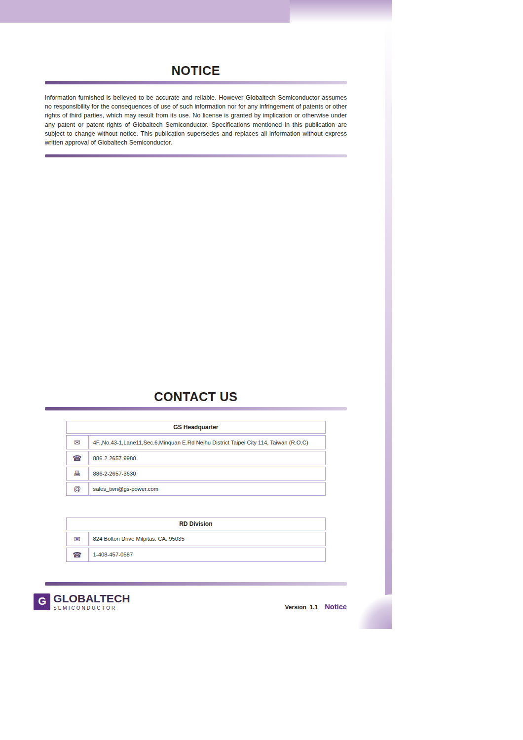NOTICE
Information furnished is believed to be accurate and reliable. However Globaltech Semiconductor assumes no responsibility for the consequences of use of such information nor for any infringement of patents or other rights of third parties, which may result from its use. No license is granted by implication or otherwise under any patent or patent rights of Globaltech Semiconductor. Specifications mentioned in this publication are subject to change without notice. This publication supersedes and replaces all information without express written approval of Globaltech Semiconductor.
CONTACT US
| GS Headquarter |
| --- |
| ✉ | 4F.,No.43-1,Lane11,Sec.6,Minquan E.Rd Neihu District Taipei City 114, Taiwan (R.O.C) |
| ☎ | 886-2-2657-9980 |
| 🖶 | 886-2-2657-3630 |
| @ | sales_twn@gs-power.com |
| RD Division |
| --- |
| ✉ | 824 Bolton Drive Milpitas. CA. 95035 |
| ☎ | 1-408-457-0587 |
G
GLOBALTECH
SEMICONDUCTOR
Version_1.1 Notice